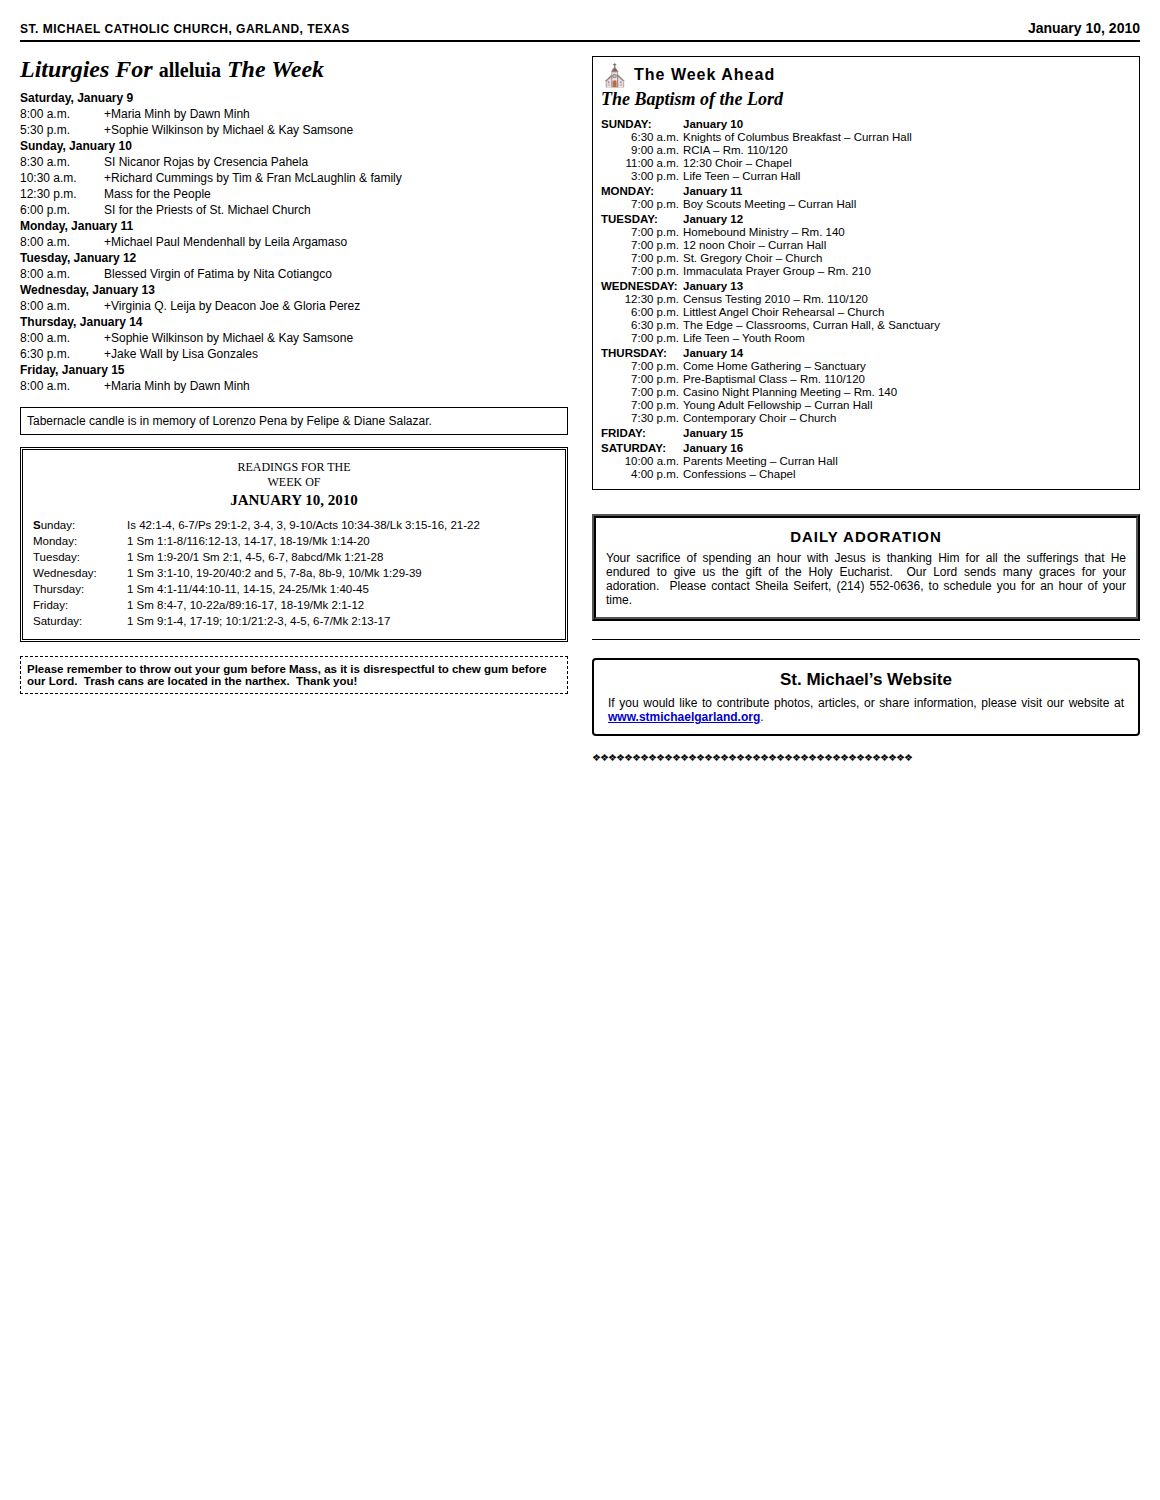ST. MICHAEL CATHOLIC CHURCH, GARLAND, TEXAS January 10, 2010
Liturgies For alleluia The Week
| Saturday, January 9 |
| 8:00 a.m. | +Maria Minh by Dawn Minh |
| 5:30 p.m. | +Sophie Wilkinson by Michael & Kay Samsone |
| Sunday, January 10 |
| 8:30 a.m. | SI Nicanor Rojas by Cresencia Pahela |
| 10:30 a.m. | +Richard Cummings by Tim & Fran McLaughlin & family |
| 12:30 p.m. | Mass for the People |
| 6:00 p.m. | SI for the Priests of St. Michael Church |
| Monday, January 11 |
| 8:00 a.m. | +Michael Paul Mendenhall by Leila Argamaso |
| Tuesday, January 12 |
| 8:00 a.m. | Blessed Virgin of Fatima by Nita Cotiangco |
| Wednesday, January 13 |
| 8:00 a.m. | +Virginia Q. Leija by Deacon Joe & Gloria Perez |
| Thursday, January 14 |
| 8:00 a.m. | +Sophie Wilkinson by Michael & Kay Samsone |
| 6:30 p.m. | +Jake Wall by Lisa Gonzales |
| Friday, January 15 |
| 8:00 a.m. | +Maria Minh by Dawn Minh |
Tabernacle candle is in memory of Lorenzo Pena by Felipe & Diane Salazar.
READINGS FOR THE
WEEK OF JANUARY 10, 2010
| S unday: | Is 42:1-4, 6-7/Ps 29:1-2, 3-4, 3, 9-10/Acts 10:34-38/Lk 3:15-16, 21-22 |
| Monday: | 1 Sm 1:1-8/116:12-13, 14-17, 18-19/Mk 1:14-20 |
| Tuesday: | 1 Sm 1:9-20/1 Sm 2:1, 4-5, 6-7, 8abcd/Mk 1:21-28 |
| Wednesday: | 1 Sm 3:1-10, 19-20/40:2 and 5, 7-8a, 8b-9, 10/Mk 1:29-39 |
| Thursday: | 1 Sm 4:1-11/44:10-11, 14-15, 24-25/Mk 1:40-45 |
| Friday: | 1 Sm 8:4-7, 10-22a/89:16-17, 18-19/Mk 2:1-12 |
| Saturday: | 1 Sm 9:1-4, 17-19; 10:1/21:2-3, 4-5, 6-7/Mk 2:13-17 |
Please remember to throw out your gum before Mass, as it is disrespectful to chew gum before our Lord. Trash cans are located in the narthex. Thank you!
⛪ The Week Ahead
The Baptism of the Lord
| SUNDAY: | January 10 |
| 6:30 a.m. | Knights of Columbus Breakfast – Curran Hall |
| 9:00 a.m. | RCIA – Rm. 110/120 |
| 11:00 a.m. | 12:30 Choir – Chapel |
| 3:00 p.m. | Life Teen – Curran Hall |
| MONDAY: | January 11 |
| 7:00 p.m. | Boy Scouts Meeting – Curran Hall |
| TUESDAY: | January 12 |
| 7:00 p.m. | Homebound Ministry – Rm. 140 |
| 7:00 p.m. | 12 noon Choir – Curran Hall |
| 7:00 p.m. | St. Gregory Choir – Church |
| 7:00 p.m. | Immaculata Prayer Group – Rm. 210 |
| WEDNESDAY: | January 13 |
| 12:30 p.m. | Census Testing 2010 – Rm. 110/120 |
| 6:00 p.m. | Littlest Angel Choir Rehearsal – Church |
| 6:30 p.m. | The Edge – Classrooms, Curran Hall, & Sanctuary |
| 7:00 p.m. | Life Teen – Youth Room |
| THURSDAY: | January 14 |
| 7:00 p.m. | Come Home Gathering – Sanctuary |
| 7:00 p.m. | Pre-Baptismal Class – Rm. 110/120 |
| 7:00 p.m. | Casino Night Planning Meeting – Rm. 140 |
| 7:00 p.m. | Young Adult Fellowship – Curran Hall |
| 7:30 p.m. | Contemporary Choir – Church |
| FRIDAY: | January 15 |
| SATURDAY: | January 16 |
| 10:00 a.m. | Parents Meeting – Curran Hall |
| 4:00 p.m. | Confessions – Chapel |
DAILY ADORATION
Your sacrifice of spending an hour with Jesus is thanking Him for all the sufferings that He endured to give us the gift of the Holy Eucharist. Our Lord sends many graces for your adoration. Please contact Sheila Seifert, (214) 552-0636, to schedule you for an hour of your time.
St. Michael’s Website
If you would like to contribute photos, articles, or share information, please visit our website at www.stmichaelgarland.org.
❖❖❖❖❖❖❖❖❖❖❖❖❖❖❖❖❖❖❖❖❖❖❖❖❖❖❖❖❖❖❖❖❖❖❖❖❖❖❖❖